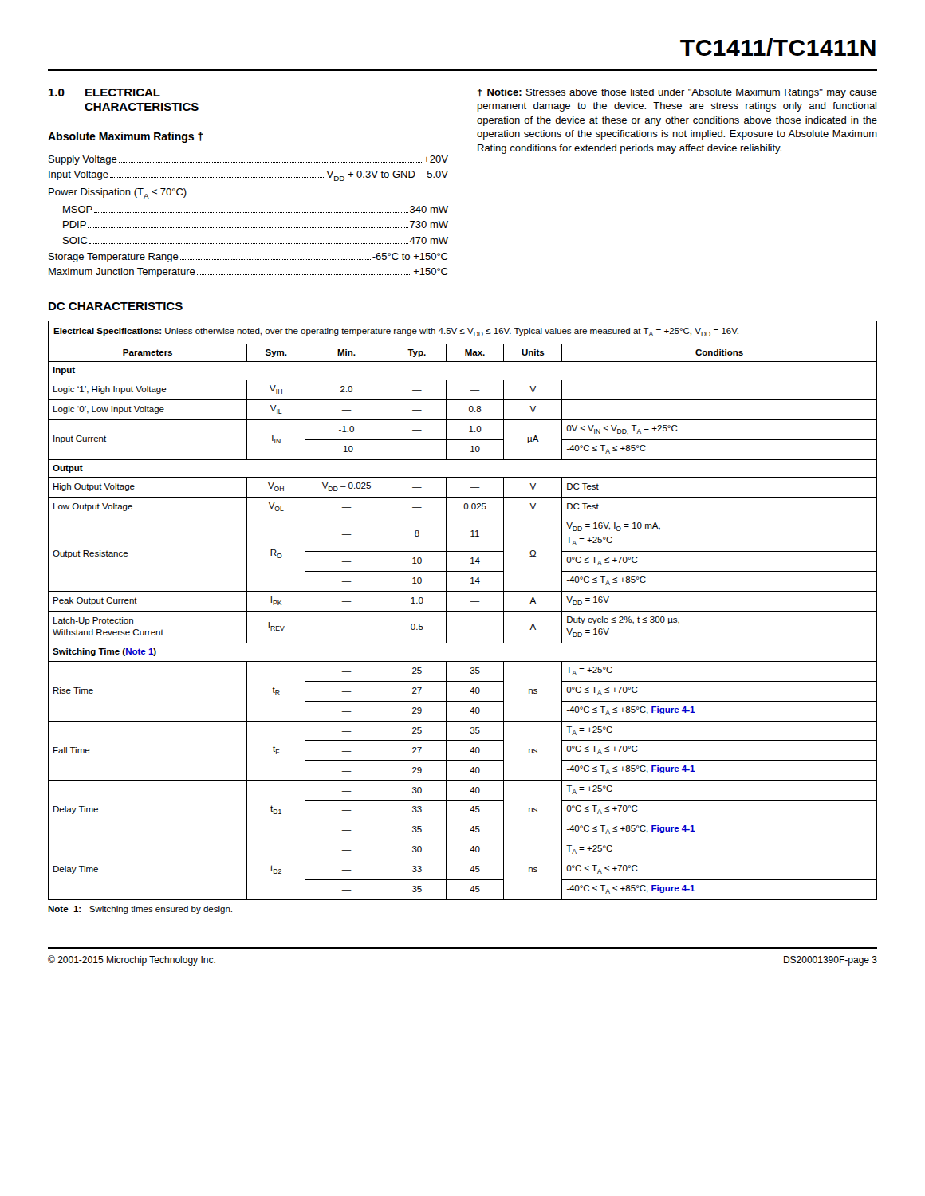TC1411/TC1411N
1.0 ELECTRICAL
CHARACTERISTICS
Absolute Maximum Ratings †
Supply Voltage +20V
Input Voltage VDD + 0.3V to GND – 5.0V
Power Dissipation (TA ≤ 70°C)
MSOP 340 mW
PDIP 730 mW
SOIC 470 mW
Storage Temperature Range -65°C to +150°C
Maximum Junction Temperature +150°C
† Notice: Stresses above those listed under "Absolute Maximum Ratings" may cause permanent damage to the device. These are stress ratings only and functional operation of the device at these or any other conditions above those indicated in the operation sections of the specifications is not implied. Exposure to Absolute Maximum Rating conditions for extended periods may affect device reliability.
DC CHARACTERISTICS
Electrical Specifications: Unless otherwise noted, over the operating temperature range with 4.5V ≤ VDD ≤ 16V. Typical values are measured at TA = +25°C, VDD = 16V.
| Parameters | Sym. | Min. | Typ. | Max. | Units | Conditions |
| --- | --- | --- | --- | --- | --- | --- |
| Input |
| Logic ‘1’, High Input Voltage | V IH | 2.0 | — | — | V | |
| Logic ‘0’, Low Input Voltage | V IL | — | — | 0.8 | V | |
| Input Current | I IN | -1.0 | — | 1.0 | µA | 0V ≤ V IN ≤ V DD, T A = +25°C |
| -10 | — | 10 | -40°C ≤ T A ≤ +85°C |
| Output |
| High Output Voltage | V OH | V DD – 0.025 | — | — | V | DC Test |
| Low Output Voltage | V OL | — | — | 0.025 | V | DC Test |
| Output Resistance | R O | — | 8 | 11 | Ω | V DD = 16V, I O = 10 mA, T A = +25°C |
| — | 10 | 14 | 0°C ≤ T A ≤ +70°C |
| — | 10 | 14 | -40°C ≤ T A ≤ +85°C |
| Peak Output Current | I PK | — | 1.0 | — | A | V DD = 16V |
| Latch-Up Protection Withstand Reverse Current | I REV | — | 0.5 | — | A | Duty cycle ≤ 2%, t ≤ 300 µs, V DD = 16V |
| Switching Time ( Note 1 ) |
| Rise Time | t R | — | 25 | 35 | ns | T A = +25°C |
| — | 27 | 40 | 0°C ≤ T A ≤ +70°C |
| — | 29 | 40 | -40°C ≤ T A ≤ +85°C, Figure 4-1 |
| Fall Time | t F | — | 25 | 35 | ns | T A = +25°C |
| — | 27 | 40 | 0°C ≤ T A ≤ +70°C |
| — | 29 | 40 | -40°C ≤ T A ≤ +85°C, Figure 4-1 |
| Delay Time | t D1 | — | 30 | 40 | ns | T A = +25°C |
| — | 33 | 45 | 0°C ≤ T A ≤ +70°C |
| — | 35 | 45 | -40°C ≤ T A ≤ +85°C, Figure 4-1 |
| Delay Time | t D2 | — | 30 | 40 | ns | T A = +25°C |
| — | 33 | 45 | 0°C ≤ T A ≤ +70°C |
| — | 35 | 45 | -40°C ≤ T A ≤ +85°C, Figure 4-1 |
Note 1: Switching times ensured by design.
© 2001-2015 Microchip Technology Inc.
DS20001390F-page 3